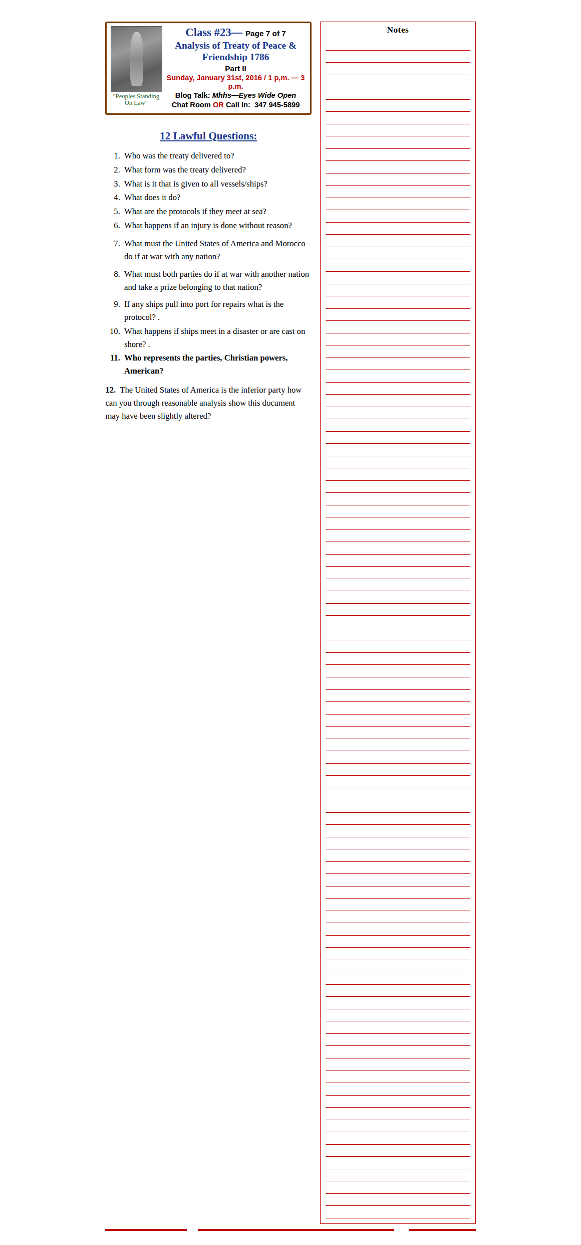"Peoples Standing
On Law"
Class #23— Page 7 of 7
Analysis of Treaty of Peace & Friendship 1786
Part II
Sunday, January 31st, 2016 / 1 p,m. — 3 p.m.
Blog Talk: Mhhs—Eyes Wide Open
Chat Room OR Call In: 347 945-5899
12 Lawful Questions:
Who was the treaty delivered to?
What form was the treaty delivered?
What is it that is given to all vessels/ships?
What does it do?
What are the protocols if they meet at sea?
What happens if an injury is done without reason?
What must the United States of America and Morocco do if at war with any nation?
What must both parties do if at war with another nation and take a prize belonging to that nation?
If any ships pull into port for repairs what is the protocol? .
What happens if ships meet in a disaster or are cast on shore? .
Who represents the parties, Christian powers, American?
12. The United States of America is the inferior party how can you through reasonable analysis show this document may have been slightly altered?
Notes